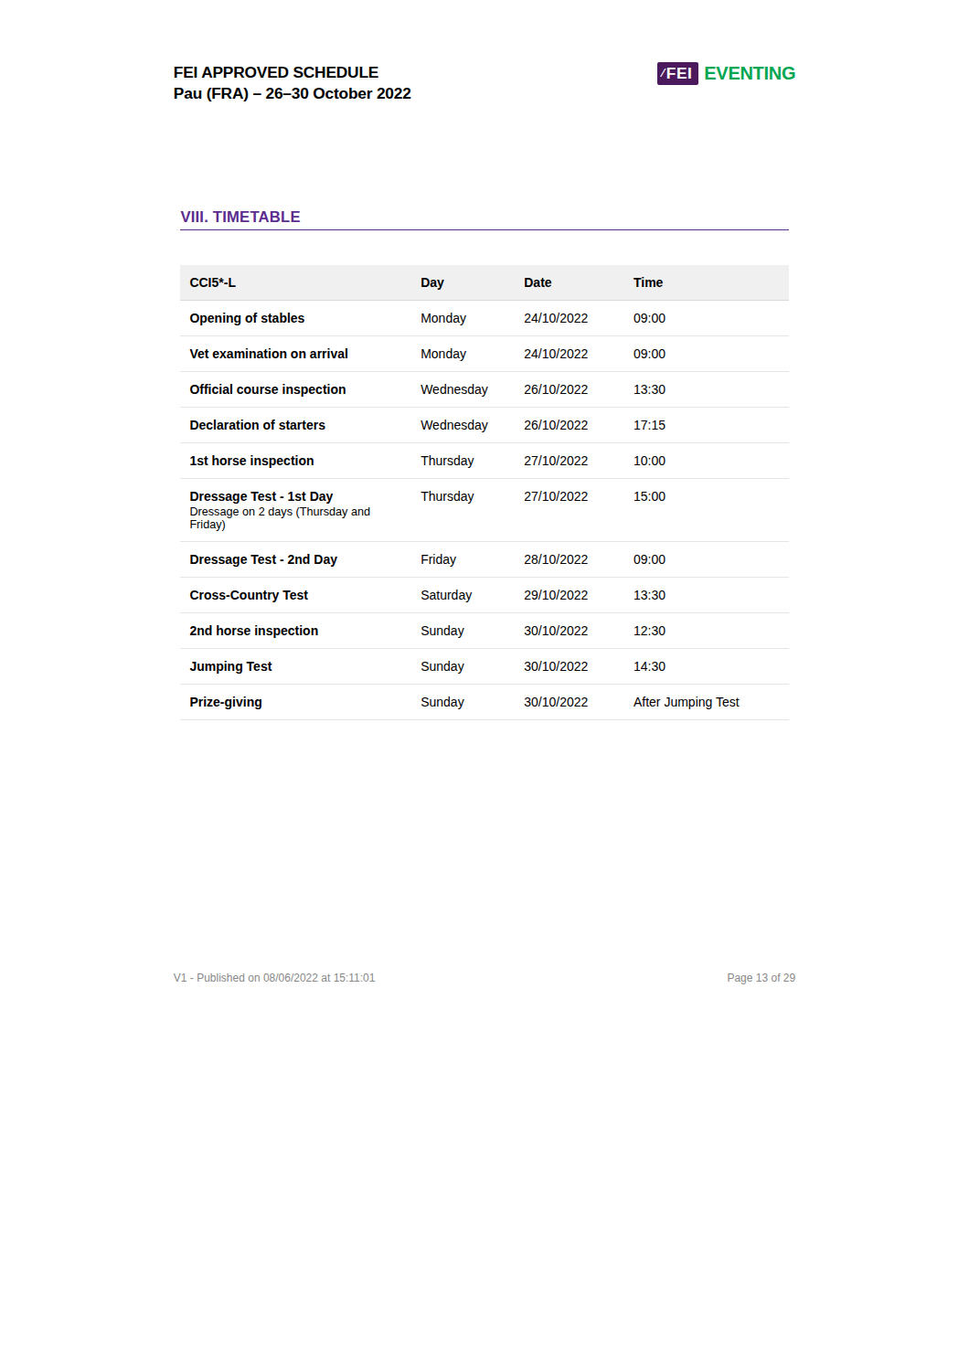FEI APPROVED SCHEDULE
Pau (FRA) – 26–30 October 2022
⁄FEI EVENTING
VIII. TIMETABLE
| CCI5*-L | Day | Date | Time |
| --- | --- | --- | --- |
| Opening of stables | Monday | 24/10/2022 | 09:00 |
| Vet examination on arrival | Monday | 24/10/2022 | 09:00 |
| Official course inspection | Wednesday | 26/10/2022 | 13:30 |
| Declaration of starters | Wednesday | 26/10/2022 | 17:15 |
| 1st horse inspection | Thursday | 27/10/2022 | 10:00 |
| Dressage Test - 1st Day Dressage on 2 days (Thursday and Friday) | Thursday | 27/10/2022 | 15:00 |
| Dressage Test - 2nd Day | Friday | 28/10/2022 | 09:00 |
| Cross-Country Test | Saturday | 29/10/2022 | 13:30 |
| 2nd horse inspection | Sunday | 30/10/2022 | 12:30 |
| Jumping Test | Sunday | 30/10/2022 | 14:30 |
| Prize-giving | Sunday | 30/10/2022 | After Jumping Test |
V1 - Published on 08/06/2022 at 15:11:01 Page 13 of 29